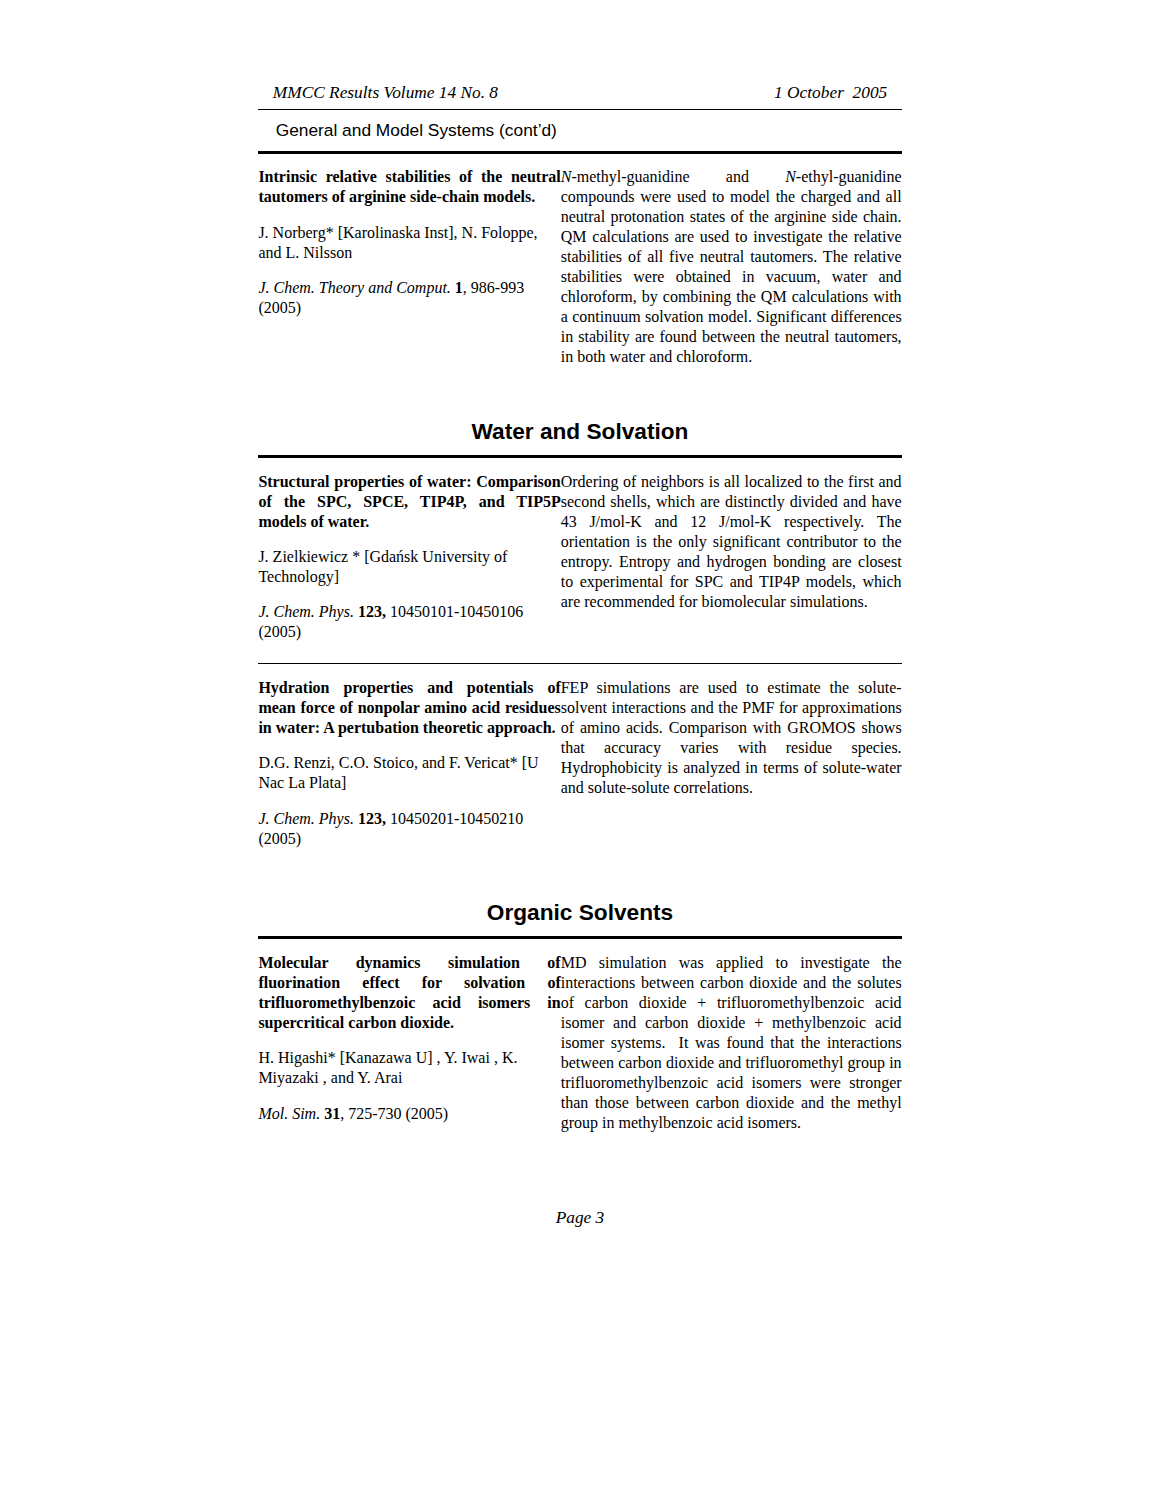MMCC Results Volume 14 No. 8
1 October 2005
General and Model Systems (cont’d)
| Intrinsic relative stabilities of the neutral tautomers of arginine side-chain models. J. Norberg* [Karolinaska Inst], N. Foloppe, and L. Nilsson J. Chem. Theory and Comput. 1 , 986-993 (2005) | N -methyl-guanidine and N -ethyl-guanidine compounds were used to model the charged and all neutral protonation states of the arginine side chain. QM calculations are used to investigate the relative stabilities of all five neutral tautomers. The relative stabilities were obtained in vacuum, water and chloroform, by combining the QM calculations with a continuum solvation model. Significant differences in stability are found between the neutral tautomers, in both water and chloroform. |
Water and Solvation
| Structural properties of water: Comparison of the SPC, SPCE, TIP4P, and TIP5P models of water. J. Zielkiewicz * [Gdańsk University of Technology] J. Chem. Phys. 123, 10450101-10450106 (2005) | Ordering of neighbors is all localized to the first and second shells, which are distinctly divided and have 43 J/mol-K and 12 J/mol-K respectively. The orientation is the only significant contributor to the entropy. Entropy and hydrogen bonding are closest to experimental for SPC and TIP4P models, which are recommended for biomolecular simulations. |
| Hydration properties and potentials of mean force of nonpolar amino acid residues in water: A pertubation theoretic approach. D.G. Renzi, C.O. Stoico, and F. Vericat* [U Nac La Plata] J. Chem. Phys. 123, 10450201-10450210 (2005) | FEP simulations are used to estimate the solute-solvent interactions and the PMF for approximations of amino acids. Comparison with GROMOS shows that accuracy varies with residue species. Hydrophobicity is analyzed in terms of solute-water and solute-solute correlations. |
Organic Solvents
| Molecular dynamics simulation of fluorination effect for solvation of trifluoromethylbenzoic acid isomers in supercritical carbon dioxide. H. Higashi* [Kanazawa U] , Y. Iwai , K. Miyazaki , and Y. Arai Mol. Sim. 31 , 725-730 (2005) | MD simulation was applied to investigate the interactions between carbon dioxide and the solutes of carbon dioxide + trifluoromethylbenzoic acid isomer and carbon dioxide + methylbenzoic acid isomer systems. It was found that the interactions between carbon dioxide and trifluoromethyl group in trifluoromethylbenzoic acid isomers were stronger than those between carbon dioxide and the methyl group in methylbenzoic acid isomers. |
Page 3